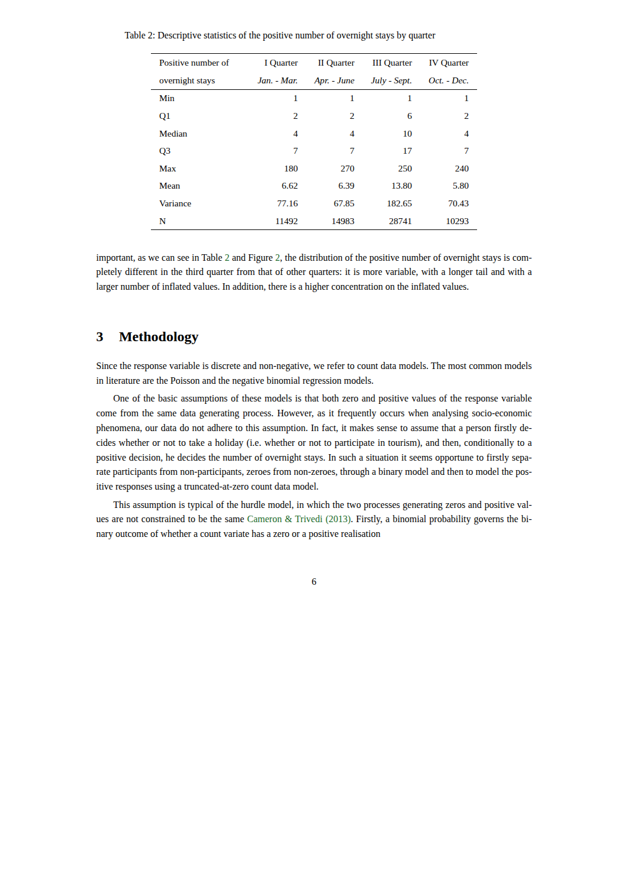Table 2: Descriptive statistics of the positive number of overnight stays by quarter
| Positive number of | I Quarter | II Quarter | III Quarter | IV Quarter |
| --- | --- | --- | --- | --- |
| overnight stays | Jan. - Mar. | Apr. - June | July - Sept. | Oct. - Dec. |
| Min | 1 | 1 | 1 | 1 |
| Q1 | 2 | 2 | 6 | 2 |
| Median | 4 | 4 | 10 | 4 |
| Q3 | 7 | 7 | 17 | 7 |
| Max | 180 | 270 | 250 | 240 |
| Mean | 6.62 | 6.39 | 13.80 | 5.80 |
| Variance | 77.16 | 67.85 | 182.65 | 70.43 |
| N | 11492 | 14983 | 28741 | 10293 |
important, as we can see in Table 2 and Figure 2, the distribution of the positive number of overnight stays is completely different in the third quarter from that of other quarters: it is more variable, with a longer tail and with a larger number of inflated values. In addition, there is a higher concentration on the inflated values.
3 Methodology
Since the response variable is discrete and non-negative, we refer to count data models. The most common models in literature are the Poisson and the negative binomial regression models.
One of the basic assumptions of these models is that both zero and positive values of the response variable come from the same data generating process. However, as it frequently occurs when analysing socio-economic phenomena, our data do not adhere to this assumption. In fact, it makes sense to assume that a person firstly decides whether or not to take a holiday (i.e. whether or not to participate in tourism), and then, conditionally to a positive decision, he decides the number of overnight stays. In such a situation it seems opportune to firstly separate participants from non-participants, zeroes from non-zeroes, through a binary model and then to model the positive responses using a truncated-at-zero count data model.
This assumption is typical of the hurdle model, in which the two processes generating zeros and positive values are not constrained to be the same Cameron & Trivedi (2013). Firstly, a binomial probability governs the binary outcome of whether a count variate has a zero or a positive realisation
6